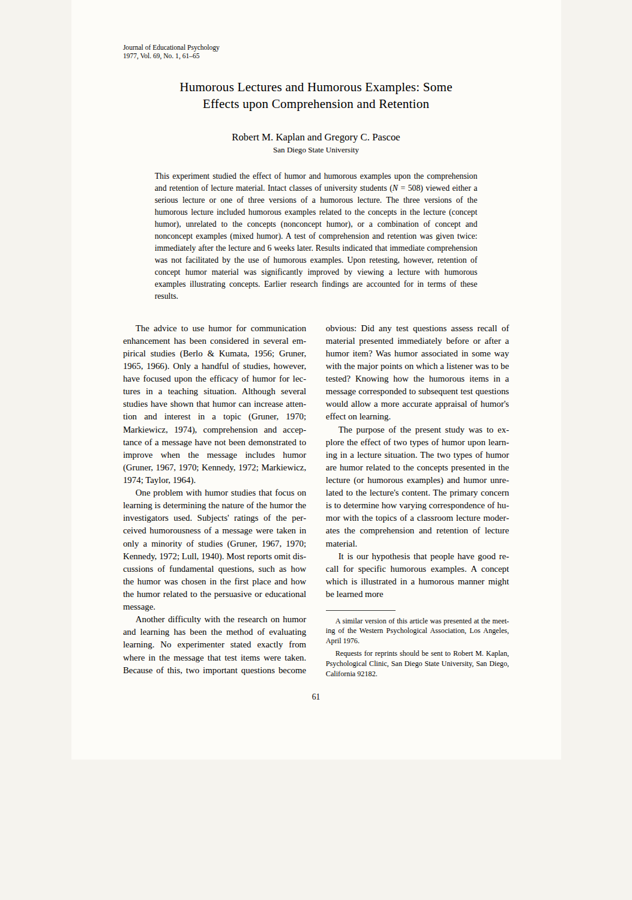Journal of Educational Psychology
1977, Vol. 69, No. 1, 61–65
Humorous Lectures and Humorous Examples: Some
Effects upon Comprehension and Retention
Robert M. Kaplan and Gregory C. Pascoe
San Diego State University
This experiment studied the effect of humor and humorous examples upon the comprehension and retention of lecture material. Intact classes of university students (N = 508) viewed either a serious lecture or one of three versions of a humorous lecture. The three versions of the humorous lecture included humorous examples related to the concepts in the lecture (concept humor), unrelated to the concepts (nonconcept humor), or a combination of concept and nonconcept examples (mixed humor). A test of comprehension and retention was given twice: immediately after the lecture and 6 weeks later. Results indicated that immediate comprehension was not facilitated by the use of humorous examples. Upon retesting, however, retention of concept humor material was significantly improved by viewing a lecture with humorous examples illustrating concepts. Earlier research findings are accounted for in terms of these results.
The advice to use humor for communication enhancement has been considered in several empirical studies (Berlo & Kumata, 1956; Gruner, 1965, 1966). Only a handful of studies, however, have focused upon the efficacy of humor for lectures in a teaching situation. Although several studies have shown that humor can increase attention and interest in a topic (Gruner, 1970; Markiewicz, 1974), comprehension and acceptance of a message have not been demonstrated to improve when the message includes humor (Gruner, 1967, 1970; Kennedy, 1972; Markiewicz, 1974; Taylor, 1964).
One problem with humor studies that focus on learning is determining the nature of the humor the investigators used. Subjects' ratings of the perceived humorousness of a message were taken in only a minority of studies (Gruner, 1967, 1970; Kennedy, 1972; Lull, 1940). Most reports omit discussions of fundamental questions, such as how the humor was chosen in the first place and how the humor related to the persuasive or educational message.
Another difficulty with the research on humor and learning has been the method of evaluating learning. No experimenter stated exactly from where in the message that test items were taken. Because of this, two important questions become obvious: Did any test questions assess recall of material presented immediately before or after a humor item? Was humor associated in some way with the major points on which a listener was to be tested? Knowing how the humorous items in a message corresponded to subsequent test questions would allow a more accurate appraisal of humor's effect on learning.
The purpose of the present study was to explore the effect of two types of humor upon learning in a lecture situation. The two types of humor are humor related to the concepts presented in the lecture (or humorous examples) and humor unrelated to the lecture's content. The primary concern is to determine how varying correspondence of humor with the topics of a classroom lecture moderates the comprehension and retention of lecture material.
It is our hypothesis that people have good recall for specific humorous examples. A concept which is illustrated in a humorous manner might be learned more
A similar version of this article was presented at the meeting of the Western Psychological Association, Los Angeles, April 1976.
Requests for reprints should be sent to Robert M. Kaplan, Psychological Clinic, San Diego State University, San Diego, California 92182.
61